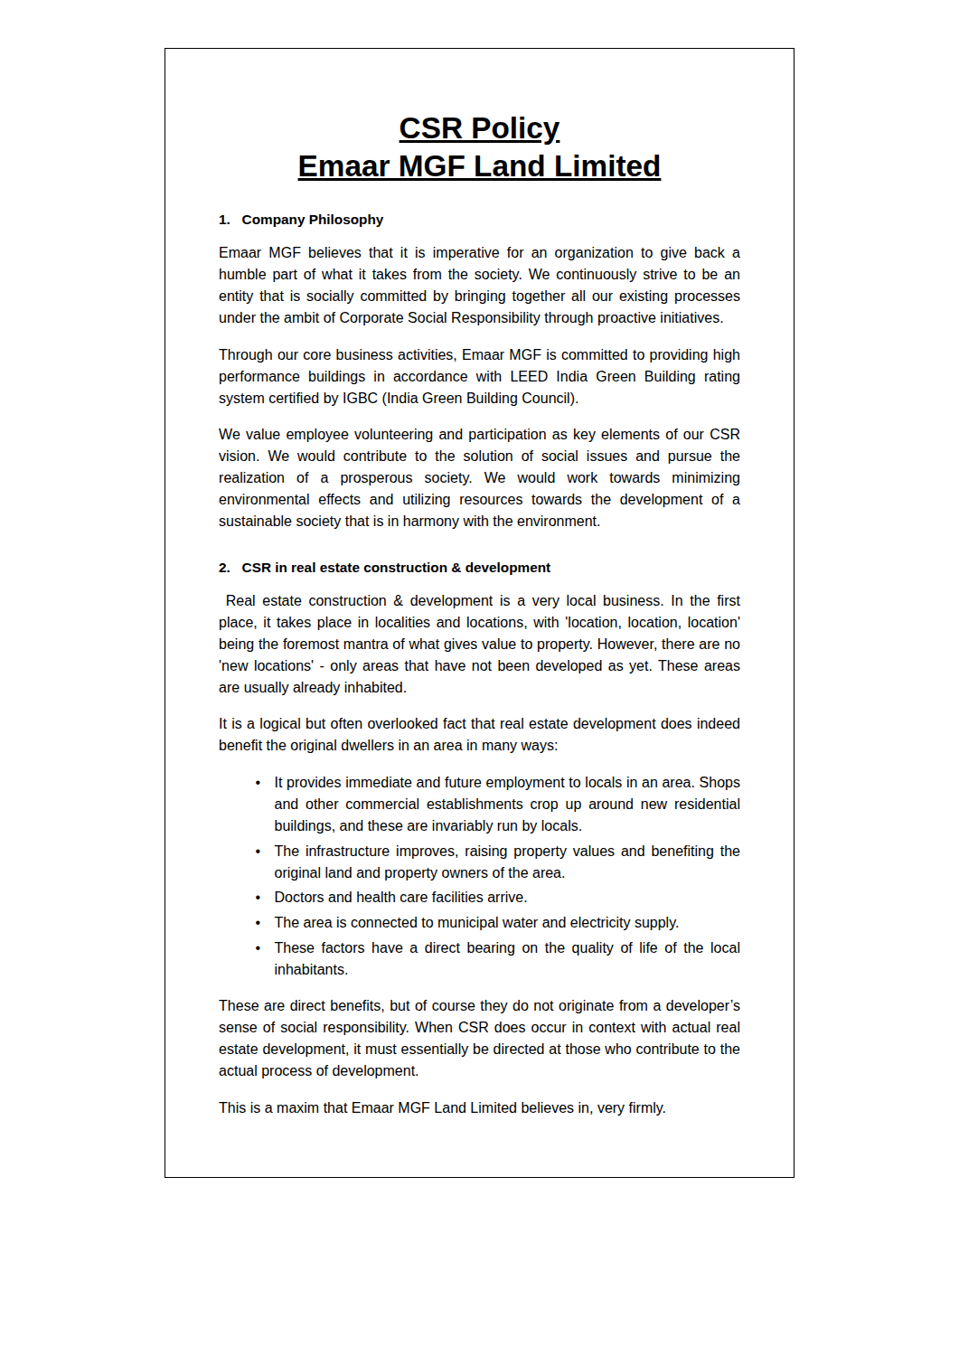CSR Policy Emaar MGF Land Limited
1. Company Philosophy
Emaar MGF believes that it is imperative for an organization to give back a humble part of what it takes from the society. We continuously strive to be an entity that is socially committed by bringing together all our existing processes under the ambit of Corporate Social Responsibility through proactive initiatives.
Through our core business activities, Emaar MGF is committed to providing high performance buildings in accordance with LEED India Green Building rating system certified by IGBC (India Green Building Council).
We value employee volunteering and participation as key elements of our CSR vision. We would contribute to the solution of social issues and pursue the realization of a prosperous society. We would work towards minimizing environmental effects and utilizing resources towards the development of a sustainable society that is in harmony with the environment.
2. CSR in real estate construction & development
Real estate construction & development is a very local business. In the first place, it takes place in localities and locations, with 'location, location, location' being the foremost mantra of what gives value to property. However, there are no 'new locations' - only areas that have not been developed as yet. These areas are usually already inhabited.
It is a logical but often overlooked fact that real estate development does indeed benefit the original dwellers in an area in many ways:
It provides immediate and future employment to locals in an area. Shops and other commercial establishments crop up around new residential buildings, and these are invariably run by locals.
The infrastructure improves, raising property values and benefiting the original land and property owners of the area.
Doctors and health care facilities arrive.
The area is connected to municipal water and electricity supply.
These factors have a direct bearing on the quality of life of the local inhabitants.
These are direct benefits, but of course they do not originate from a developer’s sense of social responsibility. When CSR does occur in context with actual real estate development, it must essentially be directed at those who contribute to the actual process of development.
This is a maxim that Emaar MGF Land Limited believes in, very firmly.